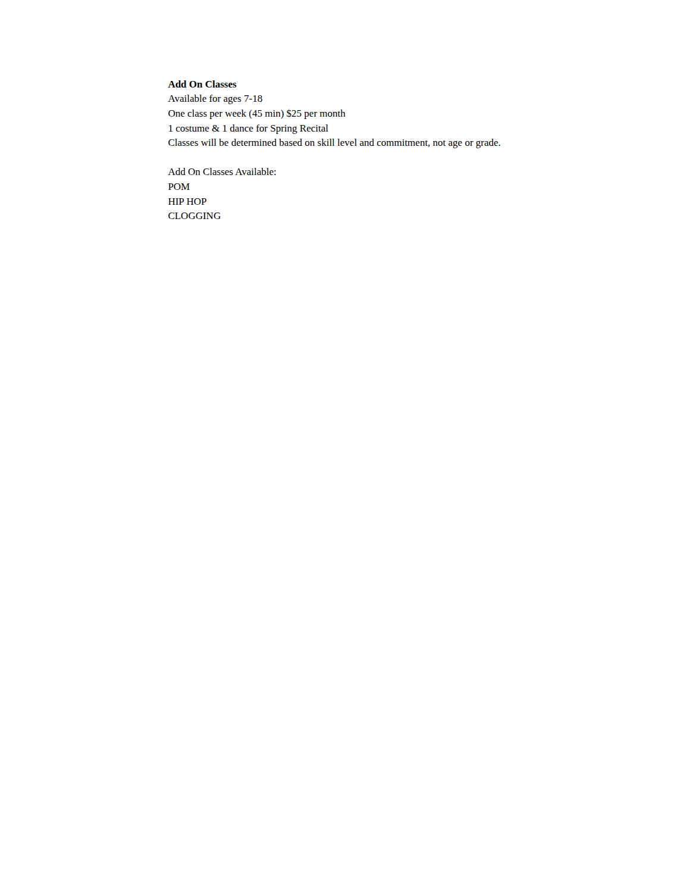Add On Classes
Available for ages 7-18
One class per week (45 min) $25 per month
1 costume & 1 dance for Spring Recital
Classes will be determined based on skill level and commitment, not age or grade.
Add On Classes Available:
POM
HIP HOP
CLOGGING